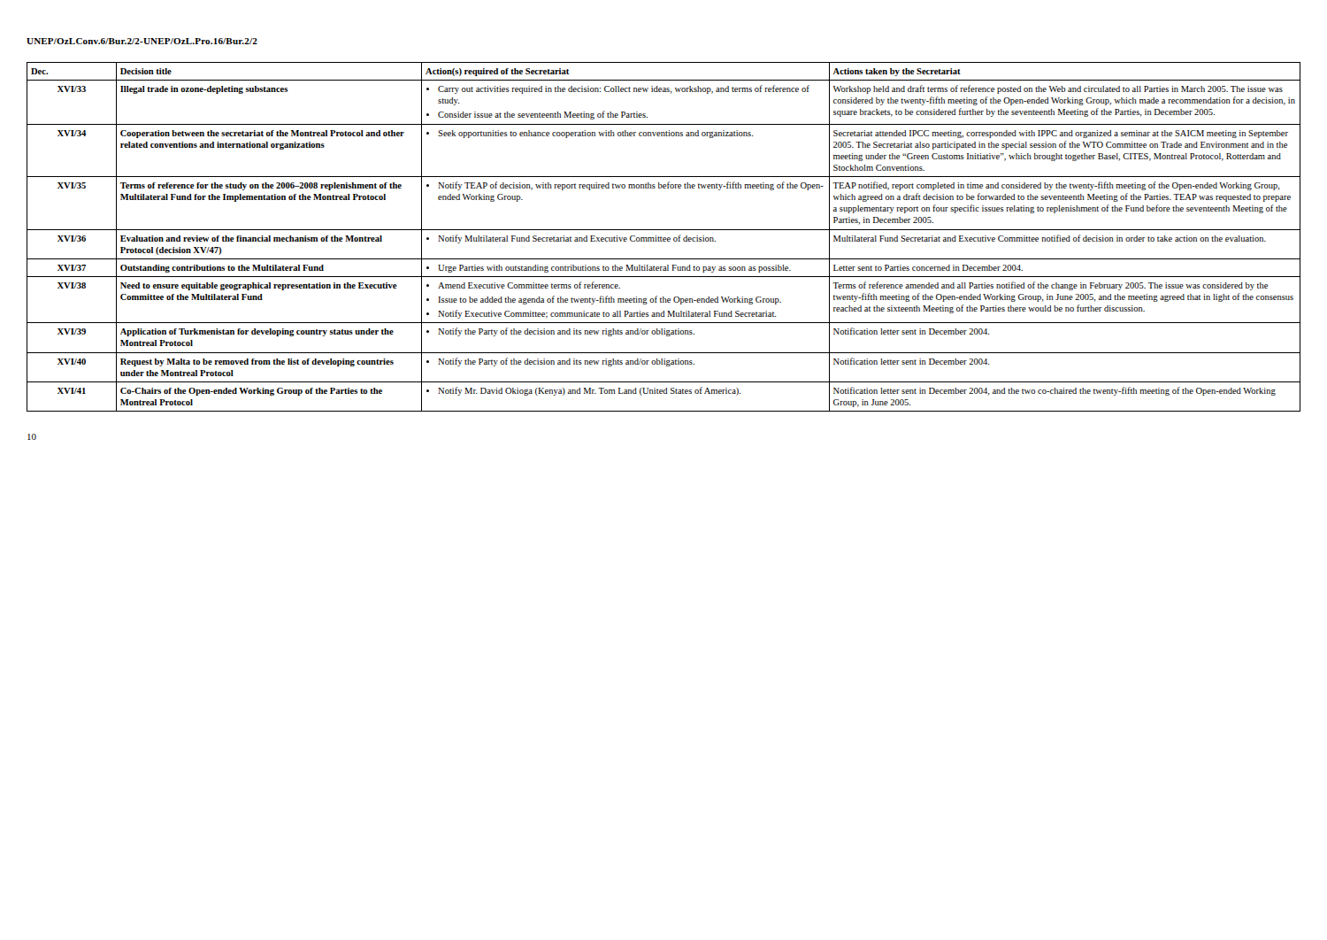UNEP/OzLConv.6/Bur.2/2-UNEP/OzL.Pro.16/Bur.2/2
| Dec. | Decision title | Action(s) required of the Secretariat | Actions taken by the Secretariat |
| --- | --- | --- | --- |
| XVI/33 | Illegal trade in ozone-depleting substances | Carry out activities required in the decision: Collect new ideas, workshop, and terms of reference of study. Consider issue at the seventeenth Meeting of the Parties. | Workshop held and draft terms of reference posted on the Web and circulated to all Parties in March 2005. The issue was considered by the twenty-fifth meeting of the Open-ended Working Group, which made a recommendation for a decision, in square brackets, to be considered further by the seventeenth Meeting of the Parties, in December 2005. |
| XVI/34 | Cooperation between the secretariat of the Montreal Protocol and other related conventions and international organizations | Seek opportunities to enhance cooperation with other conventions and organizations. | Secretariat attended IPCC meeting, corresponded with IPPC and organized a seminar at the SAICM meeting in September 2005. The Secretariat also participated in the special session of the WTO Committee on Trade and Environment and in the meeting under the “Green Customs Initiative”, which brought together Basel, CITES, Montreal Protocol, Rotterdam and Stockholm Conventions. |
| XVI/35 | Terms of reference for the study on the 2006–2008 replenishment of the Multilateral Fund for the Implementation of the Montreal Protocol | Notify TEAP of decision, with report required two months before the twenty-fifth meeting of the Open-ended Working Group. | TEAP notified, report completed in time and considered by the twenty-fifth meeting of the Open-ended Working Group, which agreed on a draft decision to be forwarded to the seventeenth Meeting of the Parties. TEAP was requested to prepare a supplementary report on four specific issues relating to replenishment of the Fund before the seventeenth Meeting of the Parties, in December 2005. |
| XVI/36 | Evaluation and review of the financial mechanism of the Montreal Protocol (decision XV/47) | Notify Multilateral Fund Secretariat and Executive Committee of decision. | Multilateral Fund Secretariat and Executive Committee notified of decision in order to take action on the evaluation. |
| XVI/37 | Outstanding contributions to the Multilateral Fund | Urge Parties with outstanding contributions to the Multilateral Fund to pay as soon as possible. | Letter sent to Parties concerned in December 2004. |
| XVI/38 | Need to ensure equitable geographical representation in the Executive Committee of the Multilateral Fund | Amend Executive Committee terms of reference. Issue to be added the agenda of the twenty-fifth meeting of the Open-ended Working Group. Notify Executive Committee; communicate to all Parties and Multilateral Fund Secretariat. | Terms of reference amended and all Parties notified of the change in February 2005. The issue was considered by the twenty-fifth meeting of the Open-ended Working Group, in June 2005, and the meeting agreed that in light of the consensus reached at the sixteenth Meeting of the Parties there would be no further discussion. |
| XVI/39 | Application of Turkmenistan for developing country status under the Montreal Protocol | Notify the Party of the decision and its new rights and/or obligations. | Notification letter sent in December 2004. |
| XVI/40 | Request by Malta to be removed from the list of developing countries under the Montreal Protocol | Notify the Party of the decision and its new rights and/or obligations. | Notification letter sent in December 2004. |
| XVI/41 | Co-Chairs of the Open-ended Working Group of the Parties to the Montreal Protocol | Notify Mr. David Okioga (Kenya) and Mr. Tom Land (United States of America). | Notification letter sent in December 2004, and the two co-chaired the twenty-fifth meeting of the Open-ended Working Group, in June 2005. |
10